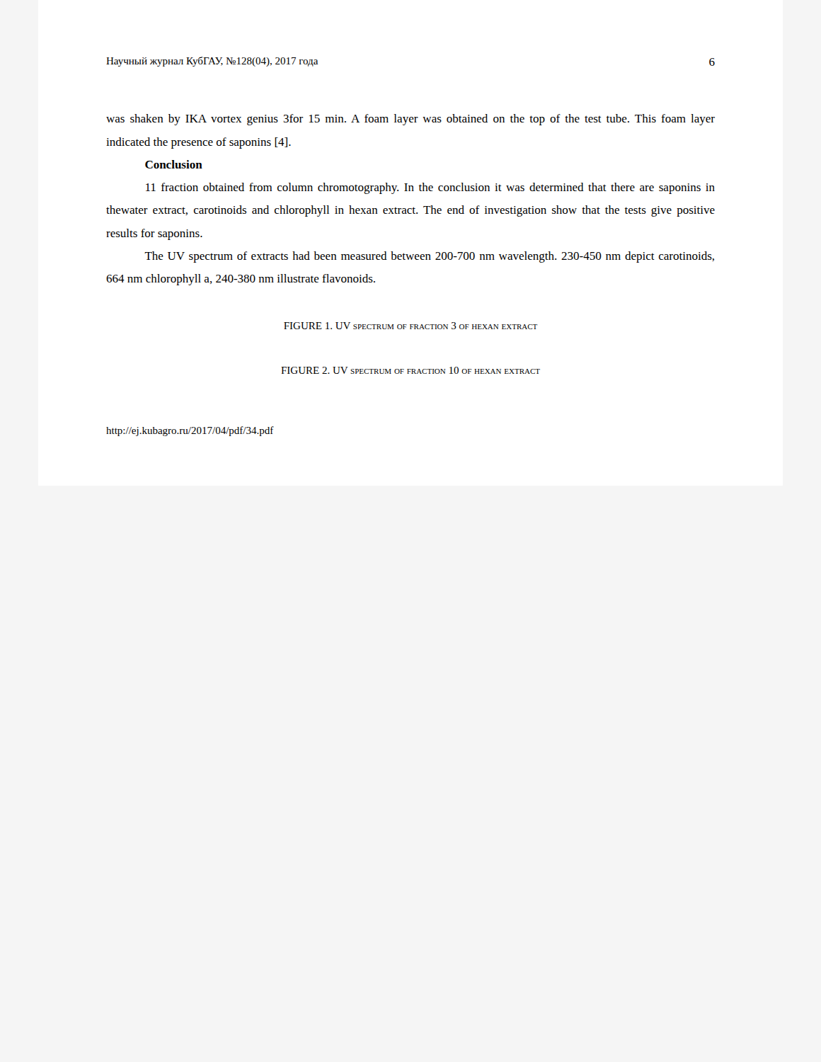Научный журнал КубГАУ, №128(04), 2017 года
6
was shaken by IKA vortex genius 3for 15 min. A foam layer was obtained on the top of the test tube. This foam layer indicated the presence of saponins [4].
Conclusion
11 fraction obtained from column chromotography. In the conclusion it was determined that there are saponins in thewater extract, carotinoids and chlorophyll in hexan extract. The end of investigation show that the tests give positive results for saponins.
The UV spectrum of extracts had been measured between 200-700 nm wavelength. 230-450 nm depict carotinoids, 664 nm chlorophyll a, 240-380 nm illustrate flavonoids.
FIGURE 1. UV spectrum of fraction 3 of hexan extract
FIGURE 2. UV spectrum of fraction 10 of hexan extract
http://ej.kubagro.ru/2017/04/pdf/34.pdf